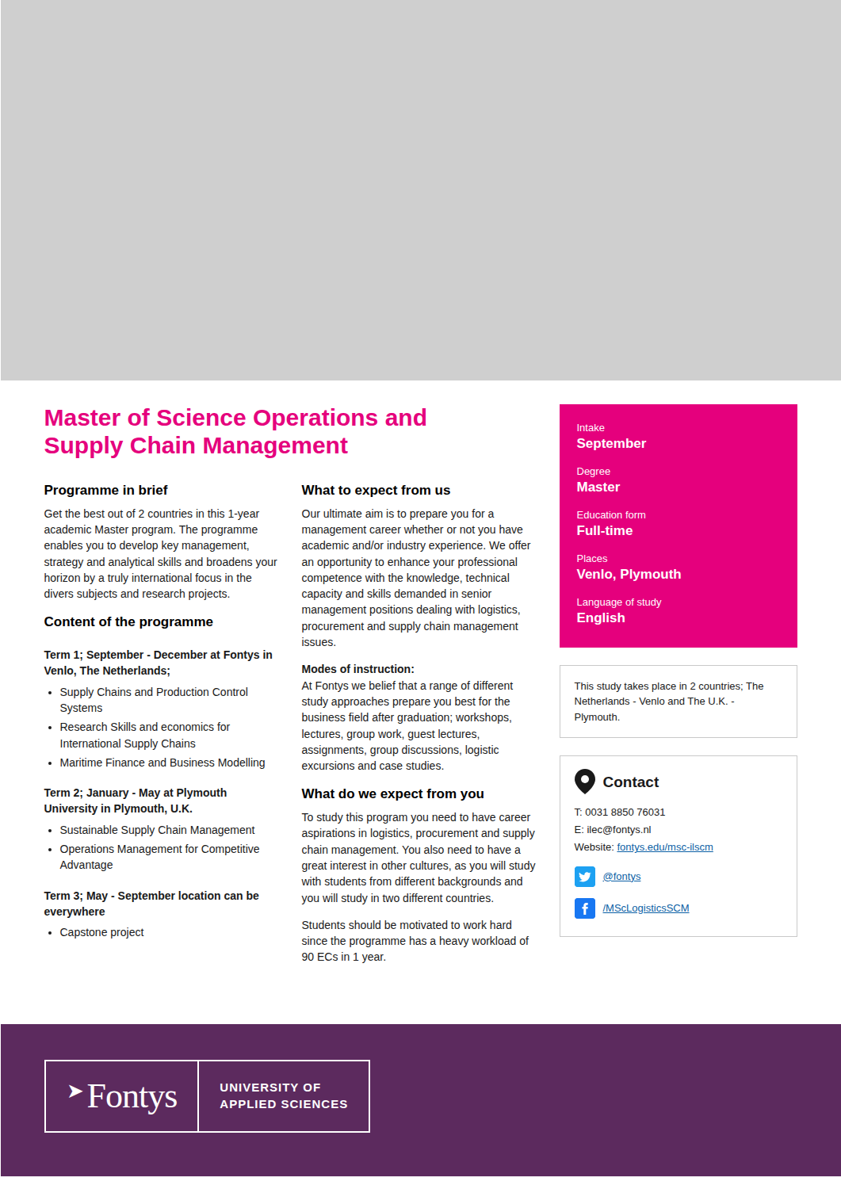Master of Science Operations and
Supply Chain Management
Programme in brief
Get the best out of 2 countries in this 1-year academic Master program. The programme enables you to develop key management, strategy and analytical skills and broadens your horizon by a truly international focus in the divers subjects and research projects.
Content of the programme
Term 1; September - December at Fontys in Venlo, The Netherlands;
Supply Chains and Production Control Systems
Research Skills and economics for International Supply Chains
Maritime Finance and Business Modelling
Term 2; January - May at Plymouth University in Plymouth, U.K.
Sustainable Supply Chain Management
Operations Management for Competitive Advantage
Term 3; May - September location can be everywhere
Capstone project
What to expect from us
Our ultimate aim is to prepare you for a management career whether or not you have academic and/or industry experience. We offer an opportunity to enhance your professional competence with the knowledge, technical capacity and skills demanded in senior management positions dealing with logistics, procurement and supply chain management issues.
Modes of instruction:
At Fontys we belief that a range of different study approaches prepare you best for the business field after graduation; workshops, lectures, group work, guest lectures, assignments, group discussions, logistic excursions and case studies.
What do we expect from you
To study this program you need to have career aspirations in logistics, procurement and supply chain management. You also need to have a great interest in other cultures, as you will study with students from different backgrounds and you will study in two different countries.
Students should be motivated to work hard since the programme has a heavy workload of 90 ECs in 1 year.
Intake
September
Degree
Master
Education form
Full-time
Places
Venlo, Plymouth
Language of study
English
This study takes place in 2 countries; The Netherlands - Venlo and The U.K. - Plymouth.
Contact
T: 0031 8850 76031
E: ilec@fontys.nl
Website: fontys.edu/msc-ilscm
@fontys
/MScLogisticsSCM
➤ Fontys
UNIVERSITY OF APPLIED SCIENCES